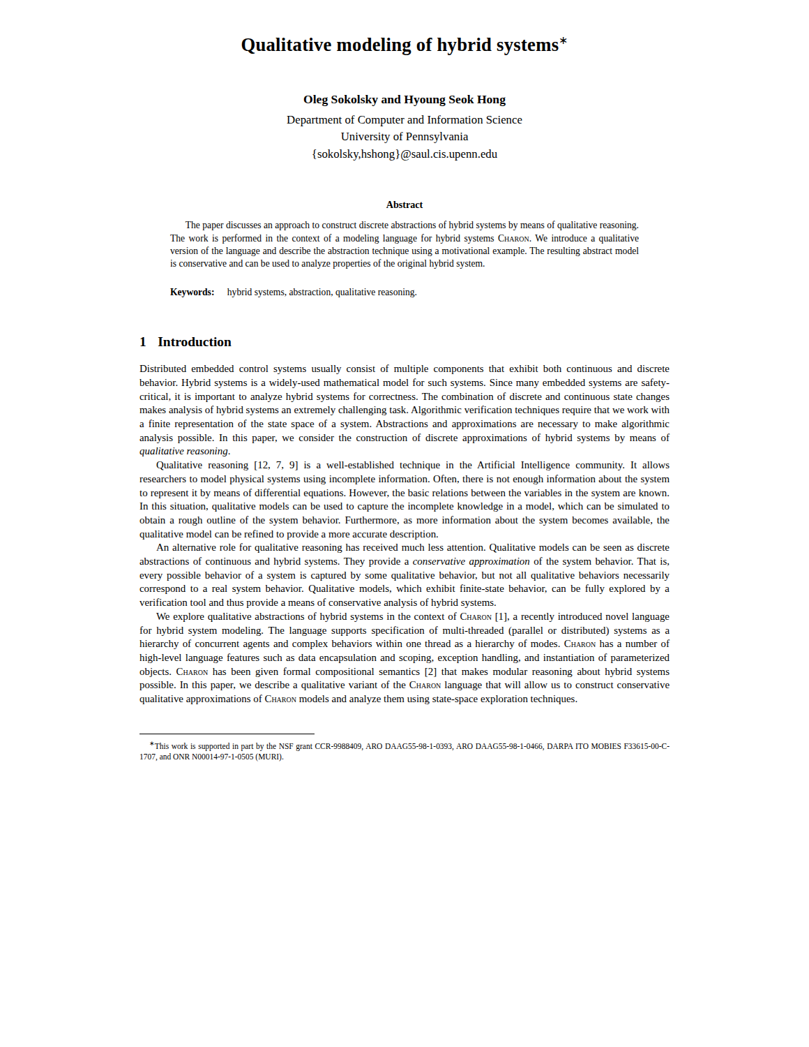Qualitative modeling of hybrid systems∗
Oleg Sokolsky and Hyoung Seok Hong
Department of Computer and Information Science
University of Pennsylvania
{sokolsky,hshong}@saul.cis.upenn.edu
Abstract
The paper discusses an approach to construct discrete abstractions of hybrid systems by means of qualitative reasoning. The work is performed in the context of a modeling language for hybrid systems Charon. We introduce a qualitative version of the language and describe the abstraction technique using a motivational example. The resulting abstract model is conservative and can be used to analyze properties of the original hybrid system.
Keywords: hybrid systems, abstraction, qualitative reasoning.
1 Introduction
Distributed embedded control systems usually consist of multiple components that exhibit both continuous and discrete behavior. Hybrid systems is a widely-used mathematical model for such systems. Since many embedded systems are safety-critical, it is important to analyze hybrid systems for correctness. The combination of discrete and continuous state changes makes analysis of hybrid systems an extremely challenging task. Algorithmic verification techniques require that we work with a finite representation of the state space of a system. Abstractions and approximations are necessary to make algorithmic analysis possible. In this paper, we consider the construction of discrete approximations of hybrid systems by means of qualitative reasoning.
Qualitative reasoning [12, 7, 9] is a well-established technique in the Artificial Intelligence community. It allows researchers to model physical systems using incomplete information. Often, there is not enough information about the system to represent it by means of differential equations. However, the basic relations between the variables in the system are known. In this situation, qualitative models can be used to capture the incomplete knowledge in a model, which can be simulated to obtain a rough outline of the system behavior. Furthermore, as more information about the system becomes available, the qualitative model can be refined to provide a more accurate description.
An alternative role for qualitative reasoning has received much less attention. Qualitative models can be seen as discrete abstractions of continuous and hybrid systems. They provide a conservative approximation of the system behavior. That is, every possible behavior of a system is captured by some qualitative behavior, but not all qualitative behaviors necessarily correspond to a real system behavior. Qualitative models, which exhibit finite-state behavior, can be fully explored by a verification tool and thus provide a means of conservative analysis of hybrid systems.
We explore qualitative abstractions of hybrid systems in the context of Charon [1], a recently introduced novel language for hybrid system modeling. The language supports specification of multi-threaded (parallel or distributed) systems as a hierarchy of concurrent agents and complex behaviors within one thread as a hierarchy of modes. Charon has a number of high-level language features such as data encapsulation and scoping, exception handling, and instantiation of parameterized objects. Charon has been given formal compositional semantics [2] that makes modular reasoning about hybrid systems possible. In this paper, we describe a qualitative variant of the Charon language that will allow us to construct conservative qualitative approximations of Charon models and analyze them using state-space exploration techniques.
∗This work is supported in part by the NSF grant CCR-9988409, ARO DAAG55-98-1-0393, ARO DAAG55-98-1-0466, DARPA ITO MOBIES F33615-00-C-1707, and ONR N00014-97-1-0505 (MURI).